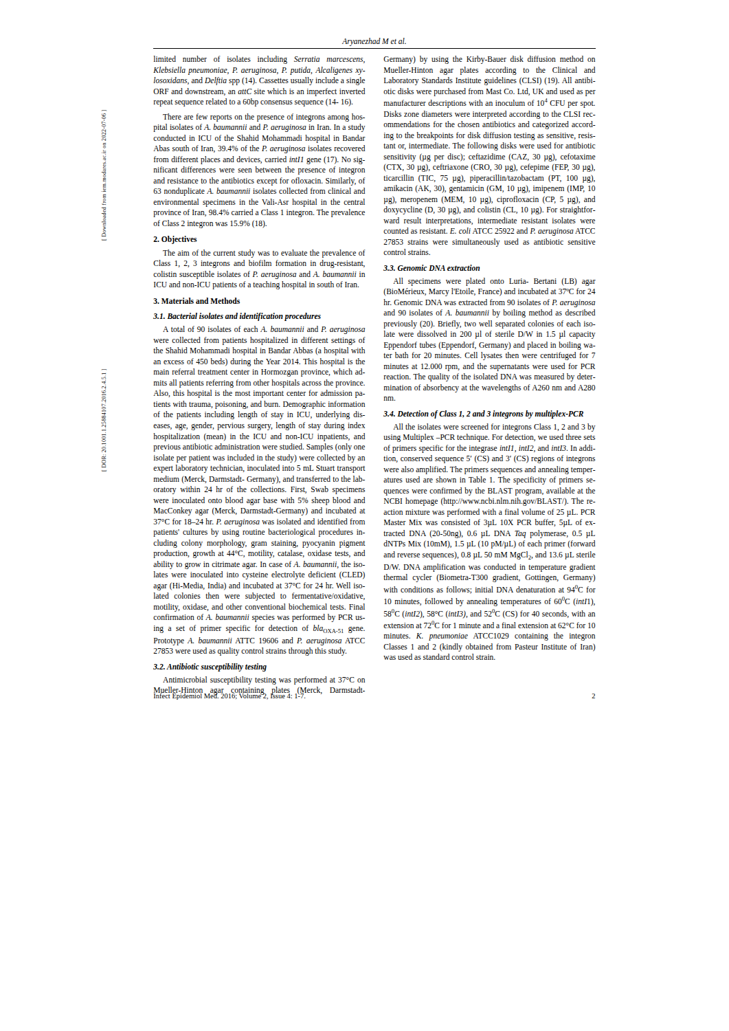[ Downloaded from iem.modares.ac.ir on 2022-07-06 ]
[ DOR: 20.1001.1.25884107.2016.2.4.5.1 ]
Aryanezhad M et al.
limited number of isolates including Serratia marcescens, Klebsiella pneumoniae, P. aeruginosa, P. putida, Alcaligenes xylosoxidans, and Delftia spp (14). Cassettes usually include a single ORF and downstream, an attC site which is an imperfect inverted repeat sequence related to a 60bp consensus sequence (14- 16).
There are few reports on the presence of integrons among hospital isolates of A. baumannii and P. aeruginosa in Iran. In a study conducted in ICU of the Shahid Mohammadi hospital in Bandar Abas south of Iran, 39.4% of the P. aeruginosa isolates recovered from different places and devices, carried intI1 gene (17). No significant differences were seen between the presence of integron and resistance to the antibiotics except for ofloxacin. Similarly, of 63 nonduplicate A. baumannii isolates collected from clinical and environmental specimens in the Vali-Asr hospital in the central province of Iran, 98.4% carried a Class 1 integron. The prevalence of Class 2 integron was 15.9% (18).
2. Objectives
The aim of the current study was to evaluate the prevalence of Class 1, 2, 3 integrons and biofilm formation in drug-resistant, colistin susceptible isolates of P. aeruginosa and A. baumannii in ICU and non-ICU patients of a teaching hospital in south of Iran.
3. Materials and Methods
3.1. Bacterial isolates and identification procedures
A total of 90 isolates of each A. baumannii and P. aeruginosa were collected from patients hospitalized in different settings of the Shahid Mohammadi hospital in Bandar Abbas (a hospital with an excess of 450 beds) during the Year 2014. This hospital is the main referral treatment center in Hormozgan province, which admits all patients referring from other hospitals across the province. Also, this hospital is the most important center for admission patients with trauma, poisoning, and burn. Demographic information of the patients including length of stay in ICU, underlying diseases, age, gender, pervious surgery, length of stay during index hospitalization (mean) in the ICU and non-ICU inpatients, and previous antibiotic administration were studied. Samples (only one isolate per patient was included in the study) were collected by an expert laboratory technician, inoculated into 5 mL Stuart transport medium (Merck, Darmstadt- Germany), and transferred to the laboratory within 24 hr of the collections. First, Swab specimens were inoculated onto blood agar base with 5% sheep blood and MacConkey agar (Merck, Darmstadt-Germany) and incubated at 37°C for 18–24 hr. P. aeruginosa was isolated and identified from patients' cultures by using routine bacteriological procedures including colony morphology, gram staining, pyocyanin pigment production, growth at 44°C, motility, catalase, oxidase tests, and ability to grow in citrimate agar. In case of A. baumannii, the isolates were inoculated into cysteine electrolyte deficient (CLED) agar (Hi-Media, India) and incubated at 37°C for 24 hr. Well isolated colonies then were subjected to fermentative/oxidative, motility, oxidase, and other conventional biochemical tests. Final confirmation of A. baumannii species was performed by PCR using a set of primer specific for detection of blaOXA-51 gene. Prototype A. baumannii ATTC 19606 and P. aeruginosa ATCC 27853 were used as quality control strains through this study.
3.2. Antibiotic susceptibility testing
Antimicrobial susceptibility testing was performed at 37°C on Mueller-Hinton agar containing plates (Merck, Darmstadt-Germany) by using the Kirby-Bauer disk diffusion method on Mueller-Hinton agar plates according to the Clinical and Laboratory Standards Institute guidelines (CLSI) (19). All antibiotic disks were purchased from Mast Co. Ltd, UK and used as per manufacturer descriptions with an inoculum of 104 CFU per spot. Disks zone diameters were interpreted according to the CLSI recommendations for the chosen antibiotics and categorized according to the breakpoints for disk diffusion testing as sensitive, resistant or, intermediate. The following disks were used for antibiotic sensitivity (µg per disc); ceftazidime (CAZ, 30 µg), cefotaxime (CTX, 30 µg), ceftriaxone (CRO, 30 µg), cefepime (FEP, 30 µg), ticarcillin (TIC, 75 µg), piperacillin/tazobactam (PT, 100 µg), amikacin (AK, 30), gentamicin (GM, 10 µg), imipenem (IMP, 10 µg), meropenem (MEM, 10 µg), ciprofloxacin (CP, 5 µg), and doxycycline (D, 30 µg), and colistin (CL, 10 µg). For straightforward result interpretations, intermediate resistant isolates were counted as resistant. E. coli ATCC 25922 and P. aeruginosa ATCC 27853 strains were simultaneously used as antibiotic sensitive control strains.
3.3. Genomic DNA extraction
All specimens were plated onto Luria- Bertani (LB) agar (BioMérieux, Marcy l'Etoile, France) and incubated at 37ºC for 24 hr. Genomic DNA was extracted from 90 isolates of P. aeruginosa and 90 isolates of A. baumannii by boiling method as described previously (20). Briefly, two well separated colonies of each isolate were dissolved in 200 µl of sterile D/W in 1.5 µl capacity Eppendorf tubes (Eppendorf, Germany) and placed in boiling water bath for 20 minutes. Cell lysates then were centrifuged for 7 minutes at 12.000 rpm, and the supernatants were used for PCR reaction. The quality of the isolated DNA was measured by determination of absorbency at the wavelengths of A260 nm and A280 nm.
3.4. Detection of Class 1, 2 and 3 integrons by multiplex-PCR
All the isolates were screened for integrons Class 1, 2 and 3 by using Multiplex –PCR technique. For detection, we used three sets of primers specific for the integrase intI1, intI2, and intI3. In addition, conserved sequence 5′ (CS) and 3′ (CS) regions of integrons were also amplified. The primers sequences and annealing temperatures used are shown in Table 1. The specificity of primers sequences were confirmed by the BLAST program, available at the NCBI homepage (http://www.ncbi.nlm.nih.gov/BLAST/). The reaction mixture was performed with a final volume of 25 µL. PCR Master Mix was consisted of 3µL 10X PCR buffer, 5µL of extracted DNA (20-50ng), 0.6 µL DNA Taq polymerase, 0.5 µL dNTPs Mix (10mM), 1.5 µL (10 pM/µL) of each primer (forward and reverse sequences), 0.8 µL 50 mM MgCl2, and 13.6 µL sterile D/W. DNA amplification was conducted in temperature gradient thermal cycler (Biometra-T300 gradient, Gottingen, Germany) with conditions as follows; initial DNA denaturation at 940C for 10 minutes, followed by annealing temperatures of 600C (intI1), 580C (intI2), 58°C (intI3), and 520C (CS) for 40 seconds, with an extension at 720C for 1 minute and a final extension at 62°C for 10 minutes. K. pneumoniae ATCC1029 containing the integron Classes 1 and 2 (kindly obtained from Pasteur Institute of Iran) was used as standard control strain.
Infect Epidemiol Med. 2016; Volume 2, Issue 4: 1-7.
2